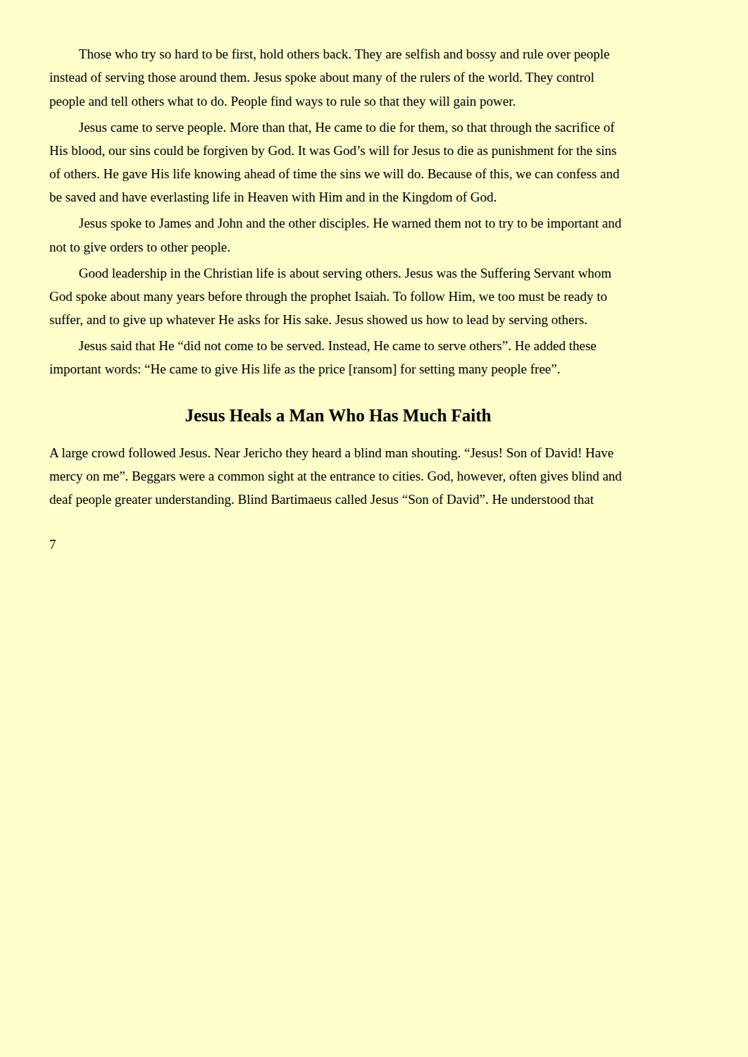Those who try so hard to be first, hold others back. They are selfish and bossy and rule over people instead of serving those around them. Jesus spoke about many of the rulers of the world. They control people and tell others what to do. People find ways to rule so that they will gain power.
Jesus came to serve people. More than that, He came to die for them, so that through the sacrifice of His blood, our sins could be forgiven by God. It was God’s will for Jesus to die as punishment for the sins of others. He gave His life knowing ahead of time the sins we will do. Because of this, we can confess and be saved and have everlasting life in Heaven with Him and in the Kingdom of God.
Jesus spoke to James and John and the other disciples. He warned them not to try to be important and not to give orders to other people.
Good leadership in the Christian life is about serving others. Jesus was the Suffering Servant whom God spoke about many years before through the prophet Isaiah. To follow Him, we too must be ready to suffer, and to give up whatever He asks for His sake. Jesus showed us how to lead by serving others.
Jesus said that He “did not come to be served. Instead, He came to serve others”. He added these important words: “He came to give His life as the price [ransom] for setting many people free”.
Jesus Heals a Man Who Has Much Faith
A large crowd followed Jesus. Near Jericho they heard a blind man shouting. “Jesus! Son of David! Have mercy on me”. Beggars were a common sight at the entrance to cities. God, however, often gives blind and deaf people greater understanding. Blind Bartimaeus called Jesus “Son of David”. He understood that
7